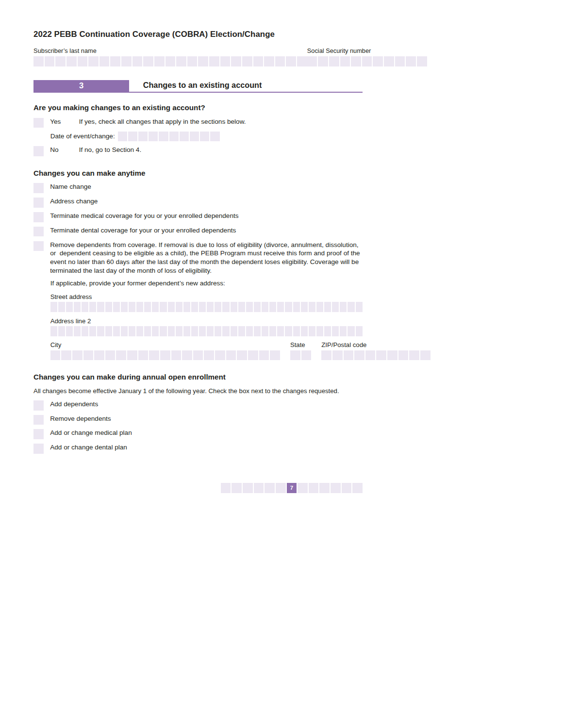2022 PEBB Continuation Coverage (COBRA) Election/Change
Subscriber’s last name
Social Security number
3
Changes to an existing account
Are you making changes to an existing account?
Yes If yes, check all changes that apply in the sections below.
Date of event/change:
No If no, go to Section 4.
Changes you can make anytime
Name change
Address change
Terminate medical coverage for you or your enrolled dependents
Terminate dental coverage for your or your enrolled dependents
Remove dependents from coverage. If removal is due to loss of eligibility (divorce, annulment, dissolution, or dependent ceasing to be eligible as a child), the PEBB Program must receive this form and proof of the event no later than 60 days after the last day of the month the dependent loses eligibility. Coverage will be terminated the last day of the month of loss of eligibility.
If applicable, provide your former dependent’s new address:
Street address
Address line 2
City
State
ZIP/Postal code
Changes you can make during annual open enrollment
All changes become effective January 1 of the following year. Check the box next to the changes requested.
Add dependents
Remove dependents
Add or change medical plan
Add or change dental plan
7